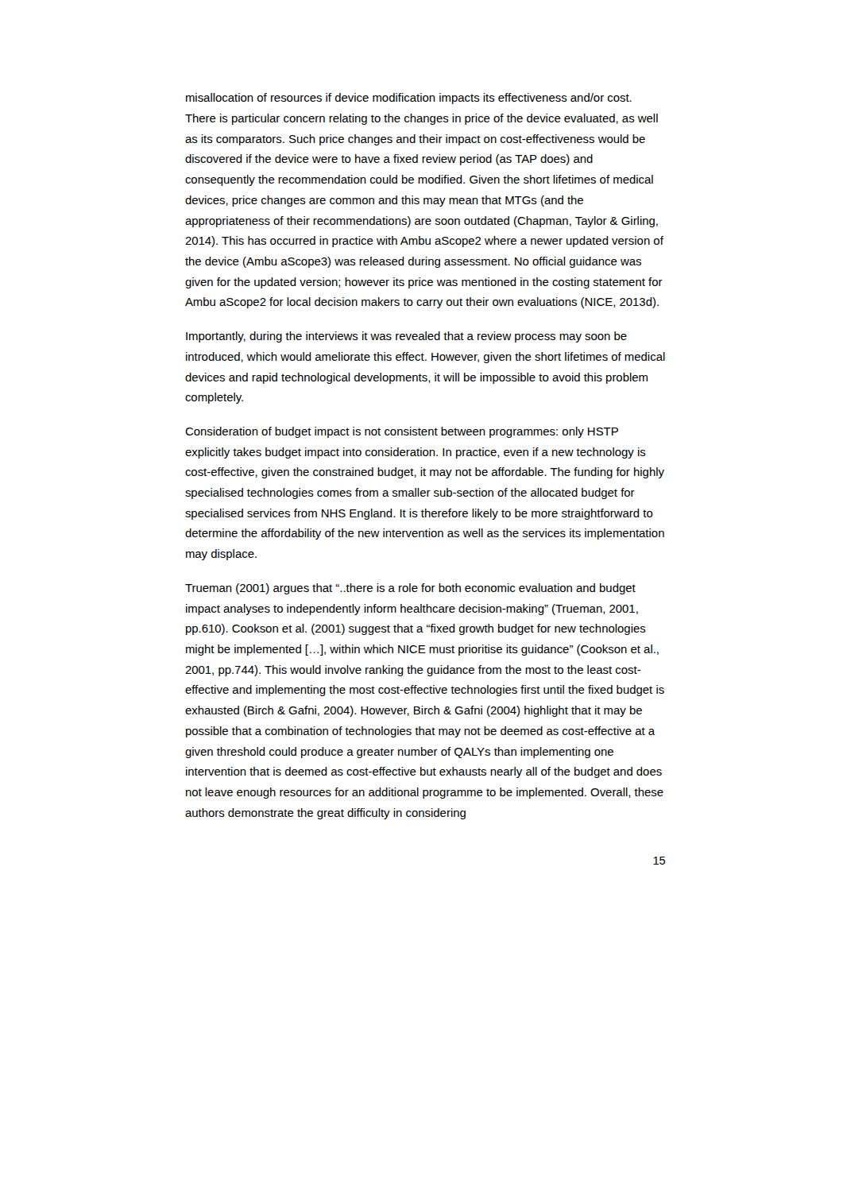misallocation of resources if device modification impacts its effectiveness and/or cost. There is particular concern relating to the changes in price of the device evaluated, as well as its comparators. Such price changes and their impact on cost-effectiveness would be discovered if the device were to have a fixed review period (as TAP does) and consequently the recommendation could be modified. Given the short lifetimes of medical devices, price changes are common and this may mean that MTGs (and the appropriateness of their recommendations) are soon outdated (Chapman, Taylor & Girling, 2014). This has occurred in practice with Ambu aScope2 where a newer updated version of the device (Ambu aScope3) was released during assessment. No official guidance was given for the updated version; however its price was mentioned in the costing statement for Ambu aScope2 for local decision makers to carry out their own evaluations (NICE, 2013d).
Importantly, during the interviews it was revealed that a review process may soon be introduced, which would ameliorate this effect. However, given the short lifetimes of medical devices and rapid technological developments, it will be impossible to avoid this problem completely.
Consideration of budget impact is not consistent between programmes: only HSTP explicitly takes budget impact into consideration. In practice, even if a new technology is cost-effective, given the constrained budget, it may not be affordable. The funding for highly specialised technologies comes from a smaller sub-section of the allocated budget for specialised services from NHS England. It is therefore likely to be more straightforward to determine the affordability of the new intervention as well as the services its implementation may displace.
Trueman (2001) argues that “..there is a role for both economic evaluation and budget impact analyses to independently inform healthcare decision-making” (Trueman, 2001, pp.610). Cookson et al. (2001) suggest that a “fixed growth budget for new technologies might be implemented […], within which NICE must prioritise its guidance” (Cookson et al., 2001, pp.744). This would involve ranking the guidance from the most to the least cost-effective and implementing the most cost-effective technologies first until the fixed budget is exhausted (Birch & Gafni, 2004). However, Birch & Gafni (2004) highlight that it may be possible that a combination of technologies that may not be deemed as cost-effective at a given threshold could produce a greater number of QALYs than implementing one intervention that is deemed as cost-effective but exhausts nearly all of the budget and does not leave enough resources for an additional programme to be implemented. Overall, these authors demonstrate the great difficulty in considering
15